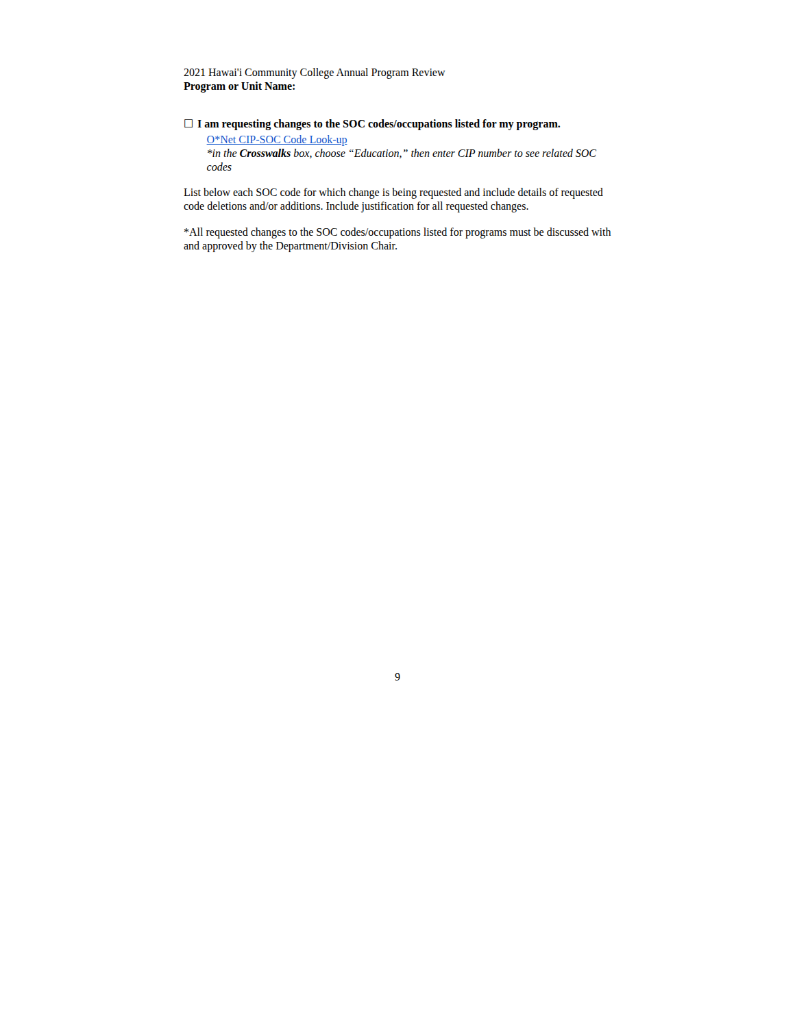2021 Hawai'i Community College Annual Program Review
Program or Unit Name:
☐I am requesting changes to the SOC codes/occupations listed for my program.
O*Net CIP-SOC Code Look-up
*in the Crosswalks box, choose “Education,” then enter CIP number to see related SOC codes
List below each SOC code for which change is being requested and include details of requested code deletions and/or additions. Include justification for all requested changes.
*All requested changes to the SOC codes/occupations listed for programs must be discussed with and approved by the Department/Division Chair.
9